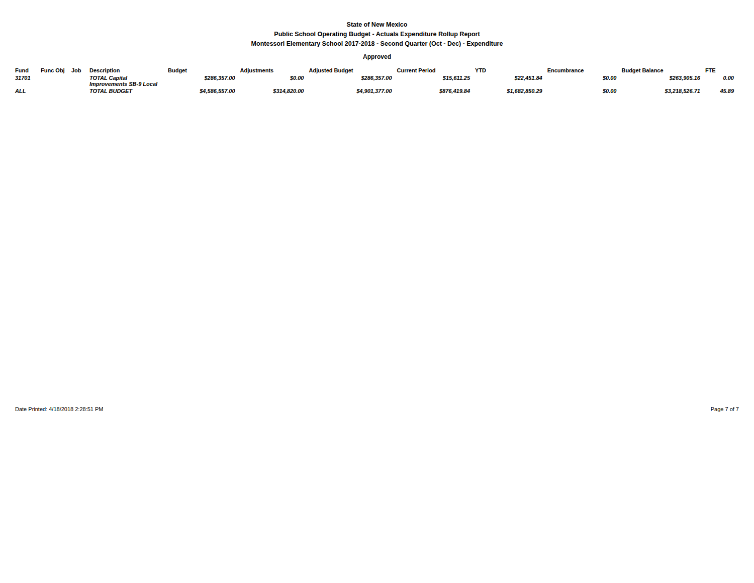State of New Mexico
Public School Operating Budget - Actuals Expenditure Rollup Report
Montessori Elementary School 2017-2018 - Second Quarter (Oct - Dec) - Expenditure
Approved
| Fund | Func Obj | Job | Description | Budget | Adjustments | Adjusted Budget | Current Period | YTD | Encumbrance | Budget Balance | FTE |
| --- | --- | --- | --- | --- | --- | --- | --- | --- | --- | --- | --- |
| 31701 | | | TOTAL Capital Improvements SB-9 Local | $286,357.00 | $0.00 | $286,357.00 | $15,611.25 | $22,451.84 | $0.00 | $263,905.16 | 0.00 |
| ALL | | | TOTAL BUDGET | $4,586,557.00 | $314,820.00 | $4,901,377.00 | $876,419.84 | $1,682,850.29 | $0.00 | $3,218,526.71 | 45.89 |
Date Printed: 4/18/2018 2:28:51 PM Page 7 of 7